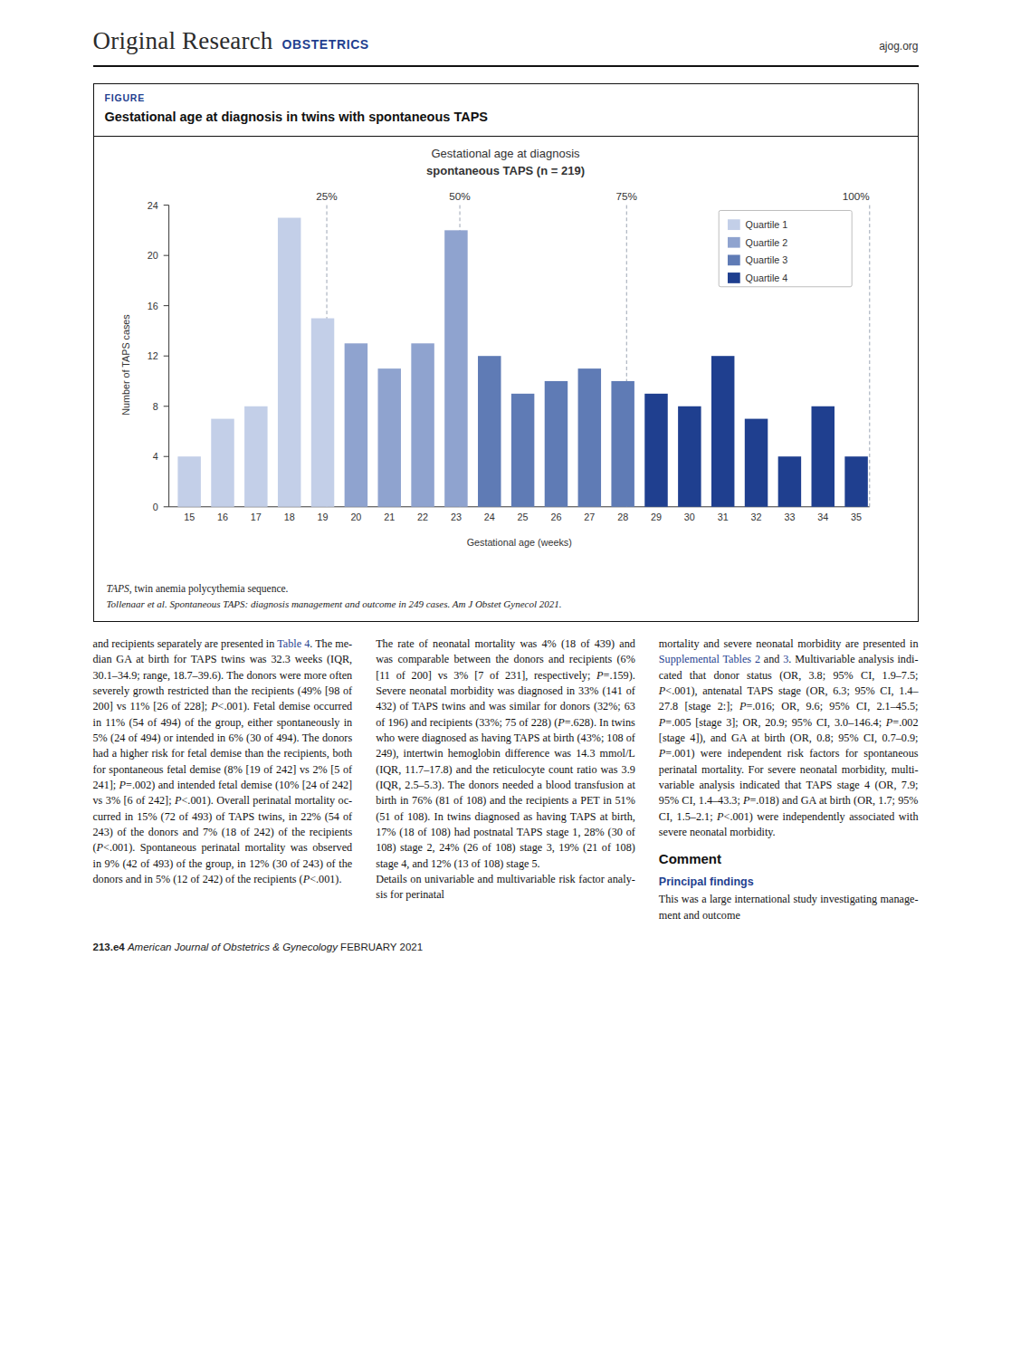Original Research
Obstetrics
ajog.org
Figure
Gestational age at diagnosis in twins with spontaneous TAPS
Gestational age at diagnosis
spontaneous TAPS (n = 219)
0 4 8 12 16 20 24 Number of TAPS cases Gestational age (weeks) 25% 50% 75% 100% 15 16 17 18 19 20 21 22 23 24 25 26 27 28 29 30 31 32 33 34 35 Quartile 1 Quartile 2 Quartile 3 Quartile 4
TAPS, twin anemia polycythemia sequence.
Tollenaar et al. Spontaneous TAPS: diagnosis management and outcome in 249 cases. Am J Obstet Gynecol 2021.
and recipients separately are presented in Table 4. The median GA at birth for TAPS twins was 32.3 weeks (IQR, 30.1–34.9; range, 18.7–39.6). The donors were more often severely growth restricted than the recipients (49% [98 of 200] vs 11% [26 of 228]; P<.001). Fetal demise occurred in 11% (54 of 494) of the group, either spontaneously in 5% (24 of 494) or intended in 6% (30 of 494). The donors had a higher risk for fetal demise than the recipients, both for spontaneous fetal demise (8% [19 of 242] vs 2% [5 of 241]; P=.002) and intended fetal demise (10% [24 of 242] vs 3% [6 of 242]; P<.001). Overall perinatal mortality occurred in 15% (72 of 493) of TAPS twins, in 22% (54 of 243) of the donors and 7% (18 of 242) of the recipients (P<.001). Spontaneous perinatal mortality was observed in 9% (42 of 493) of the group, in 12% (30 of 243) of the donors and in 5% (12 of 242) of the recipients (P<.001).
The rate of neonatal mortality was 4% (18 of 439) and was comparable between the donors and recipients (6% [11 of 200] vs 3% [7 of 231], respectively; P=.159). Severe neonatal morbidity was diagnosed in 33% (141 of 432) of TAPS twins and was similar for donors (32%; 63 of 196) and recipients (33%; 75 of 228) (P=.628). In twins who were diagnosed as having TAPS at birth (43%; 108 of 249), intertwin hemoglobin difference was 14.3 mmol/L (IQR, 11.7–17.8) and the reticulocyte count ratio was 3.9 (IQR, 2.5–5.3). The donors needed a blood transfusion at birth in 76% (81 of 108) and the recipients a PET in 51% (51 of 108). In twins diagnosed as having TAPS at birth, 17% (18 of 108) had postnatal TAPS stage 1, 28% (30 of 108) stage 2, 24% (26 of 108) stage 3, 19% (21 of 108) stage 4, and 12% (13 of 108) stage 5.
Details on univariable and multivariable risk factor analysis for perinatal
mortality and severe neonatal morbidity are presented in Supplemental Tables 2 and 3. Multivariable analysis indicated that donor status (OR, 3.8; 95% CI, 1.9–7.5; P<.001), antenatal TAPS stage (OR, 6.3; 95% CI, 1.4–27.8 [stage 2:]; P=.016; OR, 9.6; 95% CI, 2.1–45.5; P=.005 [stage 3]; OR, 20.9; 95% CI, 3.0–146.4; P=.002 [stage 4]), and GA at birth (OR, 0.8; 95% CI, 0.7–0.9; P=.001) were independent risk factors for spontaneous perinatal mortality. For severe neonatal morbidity, multivariable analysis indicated that TAPS stage 4 (OR, 7.9; 95% CI, 1.4–43.3; P=.018) and GA at birth (OR, 1.7; 95% CI, 1.5–2.1; P<.001) were independently associated with severe neonatal morbidity.
Comment
Principal findings
This was a large international study investigating management and outcome
213.e4 American Journal of Obstetrics & Gynecology FEBRUARY 2021